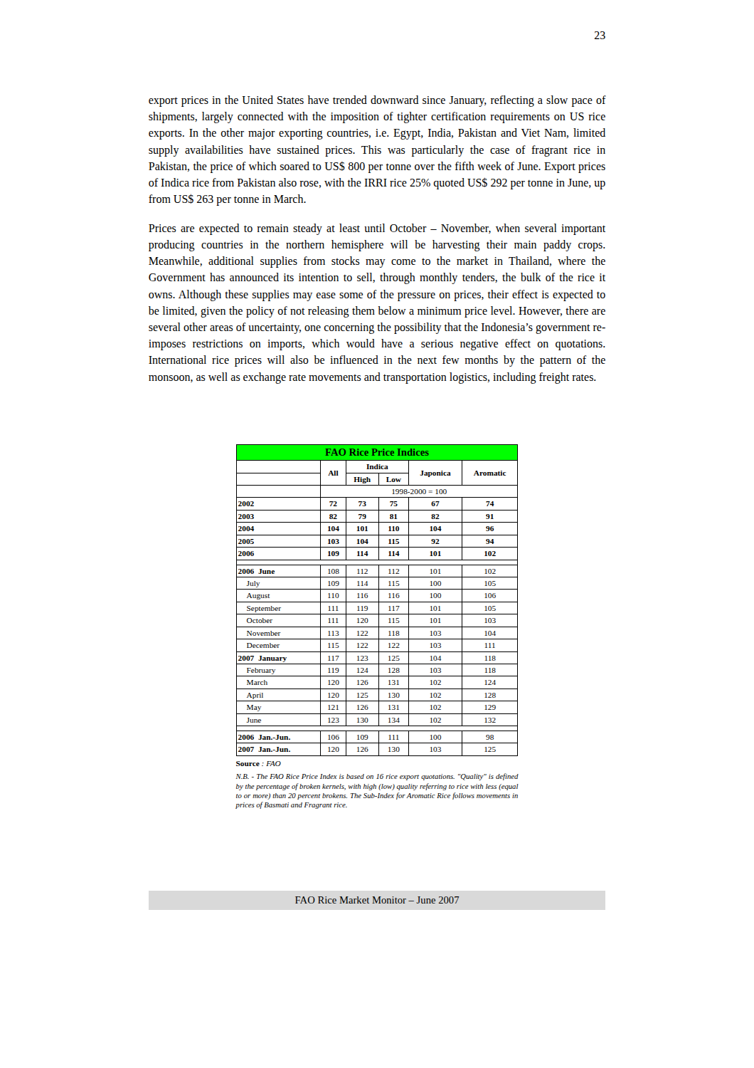23
export prices in the United States have trended downward since January, reflecting a slow pace of shipments, largely connected with the imposition of tighter certification requirements on US rice exports. In the other major exporting countries, i.e. Egypt, India, Pakistan and Viet Nam, limited supply availabilities have sustained prices. This was particularly the case of fragrant rice in Pakistan, the price of which soared to US$ 800 per tonne over the fifth week of June. Export prices of Indica rice from Pakistan also rose, with the IRRI rice 25% quoted US$ 292 per tonne in June, up from US$ 263 per tonne in March.
Prices are expected to remain steady at least until October – November, when several important producing countries in the northern hemisphere will be harvesting their main paddy crops. Meanwhile, additional supplies from stocks may come to the market in Thailand, where the Government has announced its intention to sell, through monthly tenders, the bulk of the rice it owns. Although these supplies may ease some of the pressure on prices, their effect is expected to be limited, given the policy of not releasing them below a minimum price level. However, there are several other areas of uncertainty, one concerning the possibility that the Indonesia’s government re-imposes restrictions on imports, which would have a serious negative effect on quotations. International rice prices will also be influenced in the next few months by the pattern of the monsoon, as well as exchange rate movements and transportation logistics, including freight rates.
| FAO Rice Price Indices |
| | All | Indica | Japonica | Aromatic |
| | High | Low |
| | 1998-2000 = 100 |
| 2002 | 72 | 73 | 75 | 67 | 74 |
| 2003 | 82 | 79 | 81 | 82 | 91 |
| 2004 | 104 | 101 | 110 | 104 | 96 |
| 2005 | 103 | 104 | 115 | 92 | 94 |
| 2006 | 109 | 114 | 114 | 101 | 102 |
| 2006 June | 108 | 112 | 112 | 101 | 102 |
| July | 109 | 114 | 115 | 100 | 105 |
| August | 110 | 116 | 116 | 100 | 106 |
| September | 111 | 119 | 117 | 101 | 105 |
| October | 111 | 120 | 115 | 101 | 103 |
| November | 113 | 122 | 118 | 103 | 104 |
| December | 115 | 122 | 122 | 103 | 111 |
| 2007 January | 117 | 123 | 125 | 104 | 118 |
| February | 119 | 124 | 128 | 103 | 118 |
| March | 120 | 126 | 131 | 102 | 124 |
| April | 120 | 125 | 130 | 102 | 128 |
| May | 121 | 126 | 131 | 102 | 129 |
| June | 123 | 130 | 134 | 102 | 132 |
| 2006 Jan.-Jun. | 106 | 109 | 111 | 100 | 98 |
| 2007 Jan.-Jun. | 120 | 126 | 130 | 103 | 125 |
Source : FAO
N.B. - The FAO Rice Price Index is based on 16 rice export quotations. "Quality" is defined by the percentage of broken kernels, with high (low) quality referring to rice with less (equal to or more) than 20 percent brokens. The Sub-Index for Aromatic Rice follows movements in prices of Basmati and Fragrant rice.
FAO Rice Market Monitor – June 2007